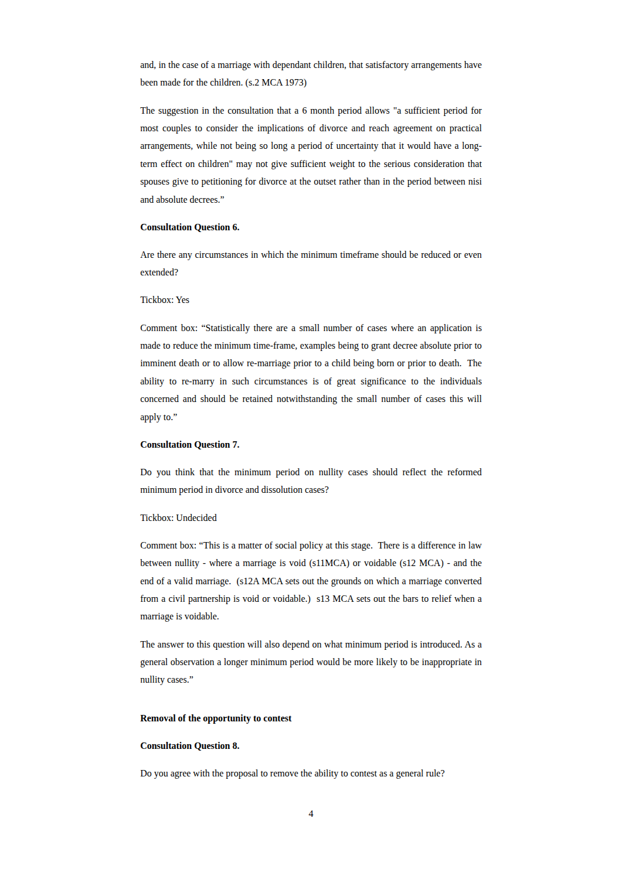and, in the case of a marriage with dependant children, that satisfactory arrangements have been made for the children. (s.2 MCA 1973)
The suggestion in the consultation that a 6 month period allows "a sufficient period for most couples to consider the implications of divorce and reach agreement on practical arrangements, while not being so long a period of uncertainty that it would have a long-term effect on children" may not give sufficient weight to the serious consideration that spouses give to petitioning for divorce at the outset rather than in the period between nisi and absolute decrees.”
Consultation Question 6.
Are there any circumstances in which the minimum timeframe should be reduced or even extended?
Tickbox: Yes
Comment box: “Statistically there are a small number of cases where an application is made to reduce the minimum time-frame, examples being to grant decree absolute prior to imminent death or to allow re-marriage prior to a child being born or prior to death. The ability to re-marry in such circumstances is of great significance to the individuals concerned and should be retained notwithstanding the small number of cases this will apply to.”
Consultation Question 7.
Do you think that the minimum period on nullity cases should reflect the reformed minimum period in divorce and dissolution cases?
Tickbox: Undecided
Comment box: “This is a matter of social policy at this stage. There is a difference in law between nullity - where a marriage is void (s11MCA) or voidable (s12 MCA) - and the end of a valid marriage. (s12A MCA sets out the grounds on which a marriage converted from a civil partnership is void or voidable.) s13 MCA sets out the bars to relief when a marriage is voidable.
The answer to this question will also depend on what minimum period is introduced. As a general observation a longer minimum period would be more likely to be inappropriate in nullity cases.”
Removal of the opportunity to contest
Consultation Question 8.
Do you agree with the proposal to remove the ability to contest as a general rule?
4